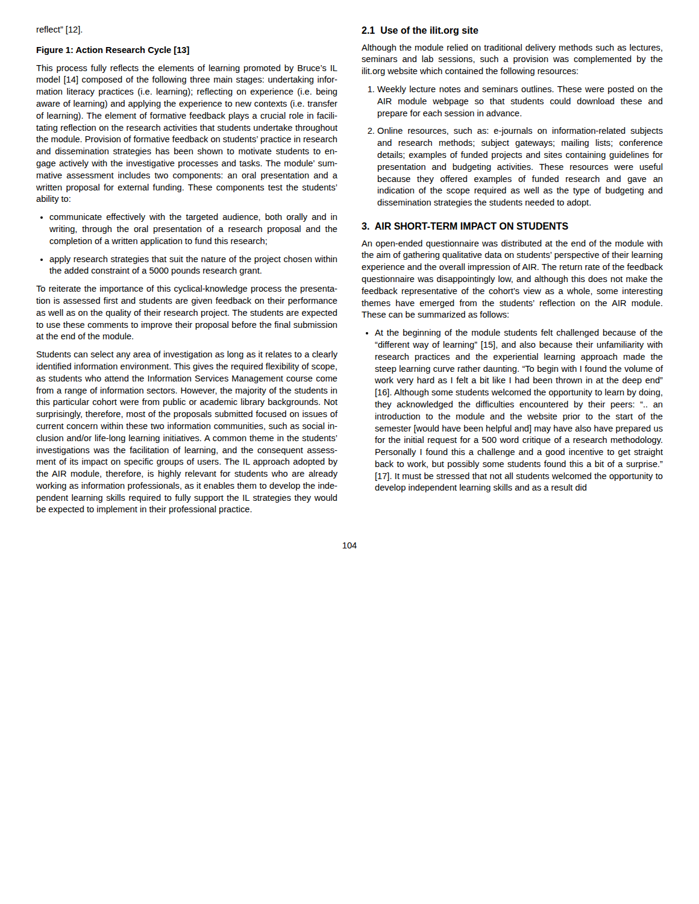reflect” [12].
Figure 1: Action Research Cycle [13]
This process fully reflects the elements of learning promoted by Bruce’s IL model [14] composed of the following three main stages: undertaking information literacy practices (i.e. learning); reflecting on experience (i.e. being aware of learning) and applying the experience to new contexts (i.e. transfer of learning). The element of formative feedback plays a crucial role in facilitating reflection on the research activities that students undertake throughout the module. Provision of formative feedback on students’ practice in research and dissemination strategies has been shown to motivate students to engage actively with the investigative processes and tasks. The module’ summative assessment includes two components: an oral presentation and a written proposal for external funding. These components test the students’ ability to:
communicate effectively with the targeted audience, both orally and in writing, through the oral presentation of a research proposal and the completion of a written application to fund this research;
apply research strategies that suit the nature of the project chosen within the added constraint of a 5000 pounds research grant.
To reiterate the importance of this cyclical-knowledge process the presentation is assessed first and students are given feedback on their performance as well as on the quality of their research project. The students are expected to use these comments to improve their proposal before the final submission at the end of the module.
Students can select any area of investigation as long as it relates to a clearly identified information environment. This gives the required flexibility of scope, as students who attend the Information Services Management course come from a range of information sectors. However, the majority of the students in this particular cohort were from public or academic library backgrounds. Not surprisingly, therefore, most of the proposals submitted focused on issues of current concern within these two information communities, such as social inclusion and/or life-long learning initiatives. A common theme in the students’ investigations was the facilitation of learning, and the consequent assessment of its impact on specific groups of users. The IL approach adopted by the AIR module, therefore, is highly relevant for students who are already working as information professionals, as it enables them to develop the independent learning skills required to fully support the IL strategies they would be expected to implement in their professional practice.
2.1 Use of the ilit.org site
Although the module relied on traditional delivery methods such as lectures, seminars and lab sessions, such a provision was complemented by the ilit.org website which contained the following resources:
Weekly lecture notes and seminars outlines. These were posted on the AIR module webpage so that students could download these and prepare for each session in advance.
Online resources, such as: e-journals on information-related subjects and research methods; subject gateways; mailing lists; conference details; examples of funded projects and sites containing guidelines for presentation and budgeting activities. These resources were useful because they offered examples of funded research and gave an indication of the scope required as well as the type of budgeting and dissemination strategies the students needed to adopt.
3. AIR SHORT-TERM IMPACT ON STUDENTS
An open-ended questionnaire was distributed at the end of the module with the aim of gathering qualitative data on students’ perspective of their learning experience and the overall impression of AIR. The return rate of the feedback questionnaire was disappointingly low, and although this does not make the feedback representative of the cohort’s view as a whole, some interesting themes have emerged from the students’ reflection on the AIR module. These can be summarized as follows:
At the beginning of the module students felt challenged because of the “different way of learning” [15], and also because their unfamiliarity with research practices and the experiential learning approach made the steep learning curve rather daunting. “To begin with I found the volume of work very hard as I felt a bit like I had been thrown in at the deep end” [16]. Although some students welcomed the opportunity to learn by doing, they acknowledged the difficulties encountered by their peers: “.. an introduction to the module and the website prior to the start of the semester [would have been helpful and] may have also have prepared us for the initial request for a 500 word critique of a research methodology. Personally I found this a challenge and a good incentive to get straight back to work, but possibly some students found this a bit of a surprise.” [17]. It must be stressed that not all students welcomed the opportunity to develop independent learning skills and as a result did
104